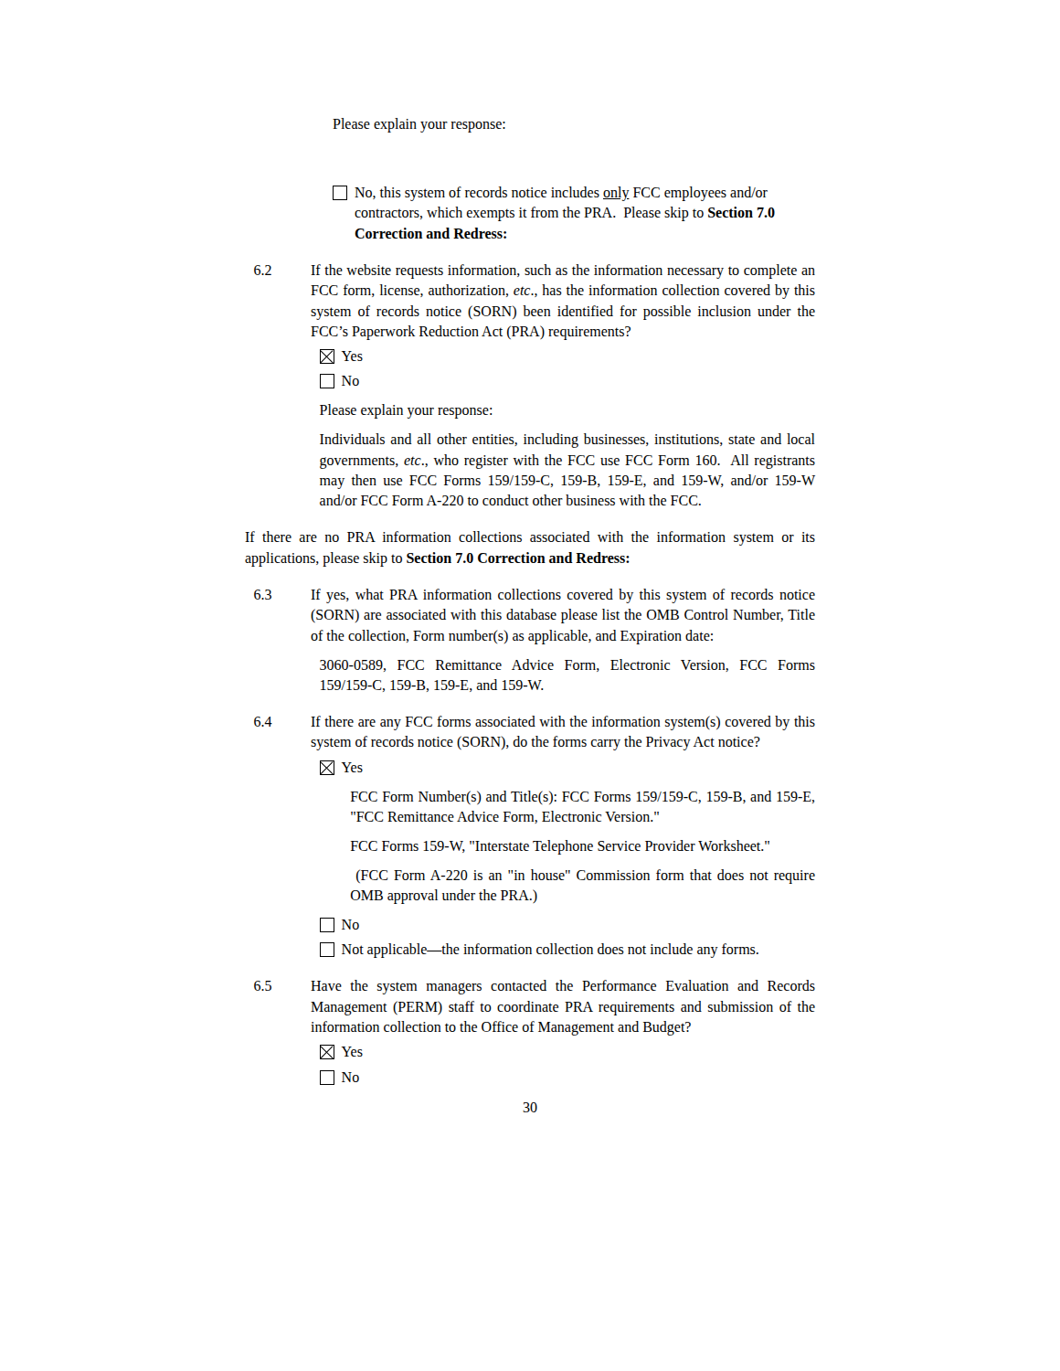Please explain your response:
No, this system of records notice includes only FCC employees and/or contractors, which exempts it from the PRA. Please skip to Section 7.0 Correction and Redress:
6.2
If the website requests information, such as the information necessary to complete an FCC form, license, authorization, etc., has the information collection covered by this system of records notice (SORN) been identified for possible inclusion under the FCC’s Paperwork Reduction Act (PRA) requirements?
Yes
No
Please explain your response:
Individuals and all other entities, including businesses, institutions, state and local governments, etc., who register with the FCC use FCC Form 160. All registrants may then use FCC Forms 159/159-C, 159-B, 159-E, and 159-W, and/or 159-W and/or FCC Form A-220 to conduct other business with the FCC.
If there are no PRA information collections associated with the information system or its applications, please skip to Section 7.0 Correction and Redress:
6.3
If yes, what PRA information collections covered by this system of records notice (SORN) are associated with this database please list the OMB Control Number, Title of the collection, Form number(s) as applicable, and Expiration date:
3060-0589, FCC Remittance Advice Form, Electronic Version, FCC Forms 159/159-C, 159-B, 159-E, and 159-W.
6.4
If there are any FCC forms associated with the information system(s) covered by this system of records notice (SORN), do the forms carry the Privacy Act notice?
Yes
FCC Form Number(s) and Title(s): FCC Forms 159/159-C, 159-B, and 159-E, "FCC Remittance Advice Form, Electronic Version."
FCC Forms 159-W, "Interstate Telephone Service Provider Worksheet."
(FCC Form A-220 is an "in house" Commission form that does not require OMB approval under the PRA.)
No
Not applicable—the information collection does not include any forms.
6.5
Have the system managers contacted the Performance Evaluation and Records Management (PERM) staff to coordinate PRA requirements and submission of the information collection to the Office of Management and Budget?
Yes
No
30